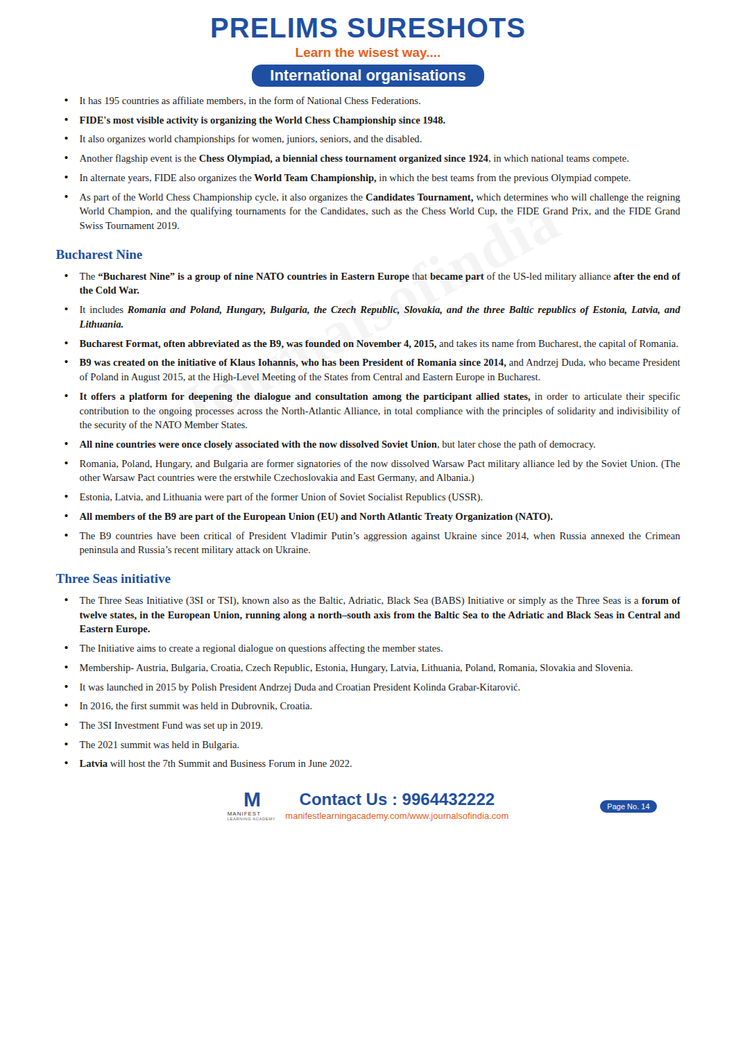Journalsofindia
PRELIMS SURESHOTS
Learn the wisest way....
International organisations
It has 195 countries as affiliate members, in the form of National Chess Federations.
FIDE's most visible activity is organizing the World Chess Championship since 1948.
It also organizes world championships for women, juniors, seniors, and the disabled.
Another flagship event is the Chess Olympiad, a biennial chess tournament organized since 1924, in which national teams compete.
In alternate years, FIDE also organizes the World Team Championship, in which the best teams from the previous Olympiad compete.
As part of the World Chess Championship cycle, it also organizes the Candidates Tournament, which determines who will challenge the reigning World Champion, and the qualifying tournaments for the Candidates, such as the Chess World Cup, the FIDE Grand Prix, and the FIDE Grand Swiss Tournament 2019.
Bucharest Nine
The “Bucharest Nine” is a group of nine NATO countries in Eastern Europe that became part of the US-led military alliance after the end of the Cold War.
It includes Romania and Poland, Hungary, Bulgaria, the Czech Republic, Slovakia, and the three Baltic republics of Estonia, Latvia, and Lithuania.
Bucharest Format, often abbreviated as the B9, was founded on November 4, 2015, and takes its name from Bucharest, the capital of Romania.
B9 was created on the initiative of Klaus Iohannis, who has been President of Romania since 2014, and Andrzej Duda, who became President of Poland in August 2015, at the High-Level Meeting of the States from Central and Eastern Europe in Bucharest.
It offers a platform for deepening the dialogue and consultation among the participant allied states, in order to articulate their specific contribution to the ongoing processes across the North-Atlantic Alliance, in total compliance with the principles of solidarity and indivisibility of the security of the NATO Member States.
All nine countries were once closely associated with the now dissolved Soviet Union, but later chose the path of democracy.
Romania, Poland, Hungary, and Bulgaria are former signatories of the now dissolved Warsaw Pact military alliance led by the Soviet Union. (The other Warsaw Pact countries were the erstwhile Czechoslovakia and East Germany, and Albania.)
Estonia, Latvia, and Lithuania were part of the former Union of Soviet Socialist Republics (USSR).
All members of the B9 are part of the European Union (EU) and North Atlantic Treaty Organization (NATO).
The B9 countries have been critical of President Vladimir Putin’s aggression against Ukraine since 2014, when Russia annexed the Crimean peninsula and Russia’s recent military attack on Ukraine.
Three Seas initiative
The Three Seas Initiative (3SI or TSI), known also as the Baltic, Adriatic, Black Sea (BABS) Initiative or simply as the Three Seas is a forum of twelve states, in the European Union, running along a north–south axis from the Baltic Sea to the Adriatic and Black Seas in Central and Eastern Europe.
The Initiative aims to create a regional dialogue on questions affecting the member states.
Membership- Austria, Bulgaria, Croatia, Czech Republic, Estonia, Hungary, Latvia, Lithuania, Poland, Romania, Slovakia and Slovenia.
It was launched in 2015 by Polish President Andrzej Duda and Croatian President Kolinda Grabar-Kitarović.
In 2016, the first summit was held in Dubrovnik, Croatia.
The 3SI Investment Fund was set up in 2019.
The 2021 summit was held in Bulgaria.
Latvia will host the 7th Summit and Business Forum in June 2022.
M MANIFESTLEARNING ACADEMY
Contact Us : 9964432222
manifestlearningacademy.com/www.journalsofindia.com
Page No. 14